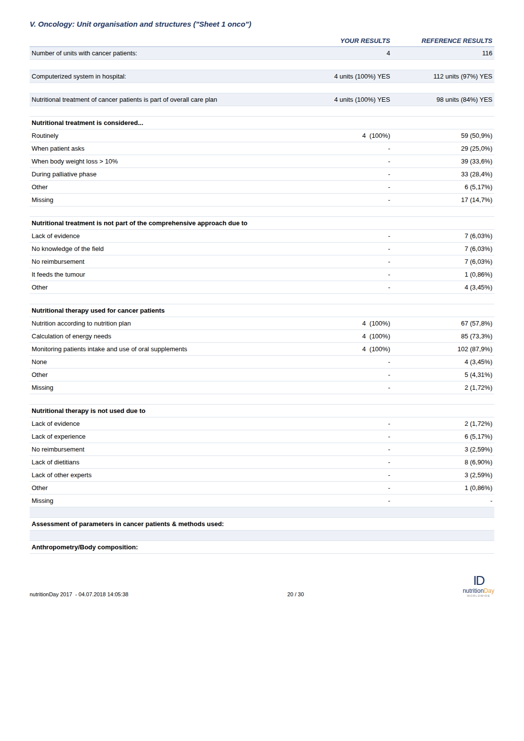V. Oncology: Unit organisation and structures ("Sheet 1 onco")
| | YOUR RESULTS | REFERENCE RESULTS |
| --- | --- | --- |
| Number of units with cancer patients: | 4 | 116 |
| Computerized system in hospital: | 4 units (100%) YES | 112 units (97%) YES |
| Nutritional treatment of cancer patients is part of overall care plan | 4 units (100%) YES | 98 units (84%) YES |
| Nutritional treatment is considered... | | |
| Routinely | 4 (100%) | 59 (50,9%) |
| When patient asks | - | 29 (25,0%) |
| When body weight loss > 10% | - | 39 (33,6%) |
| During palliative phase | - | 33 (28,4%) |
| Other | - | 6 (5,17%) |
| Missing | - | 17 (14,7%) |
| Nutritional treatment is not part of the comprehensive approach due to | | |
| Lack of evidence | - | 7 (6,03%) |
| No knowledge of the field | - | 7 (6,03%) |
| No reimbursement | - | 7 (6,03%) |
| It feeds the tumour | - | 1 (0,86%) |
| Other | - | 4 (3,45%) |
| Nutritional therapy used for cancer patients | | |
| Nutrition according to nutrition plan | 4 (100%) | 67 (57,8%) |
| Calculation of energy needs | 4 (100%) | 85 (73,3%) |
| Monitoring patients intake and use of oral supplements | 4 (100%) | 102 (87,9%) |
| None | - | 4 (3,45%) |
| Other | - | 5 (4,31%) |
| Missing | - | 2 (1,72%) |
| Nutritional therapy is not used due to | | |
| Lack of evidence | - | 2 (1,72%) |
| Lack of experience | - | 6 (5,17%) |
| No reimbursement | - | 3 (2,59%) |
| Lack of dietitians | - | 8 (6,90%) |
| Lack of other experts | - | 3 (2,59%) |
| Other | - | 1 (0,86%) |
| Missing | - | - |
| Assessment of parameters in cancer patients & methods used: | | |
| Anthropometry/Body composition: | | |
nutritionDay 2017 - 04.07.2018 14:05:38
20 / 30
ID
nutritionDay
WORLDWIDE